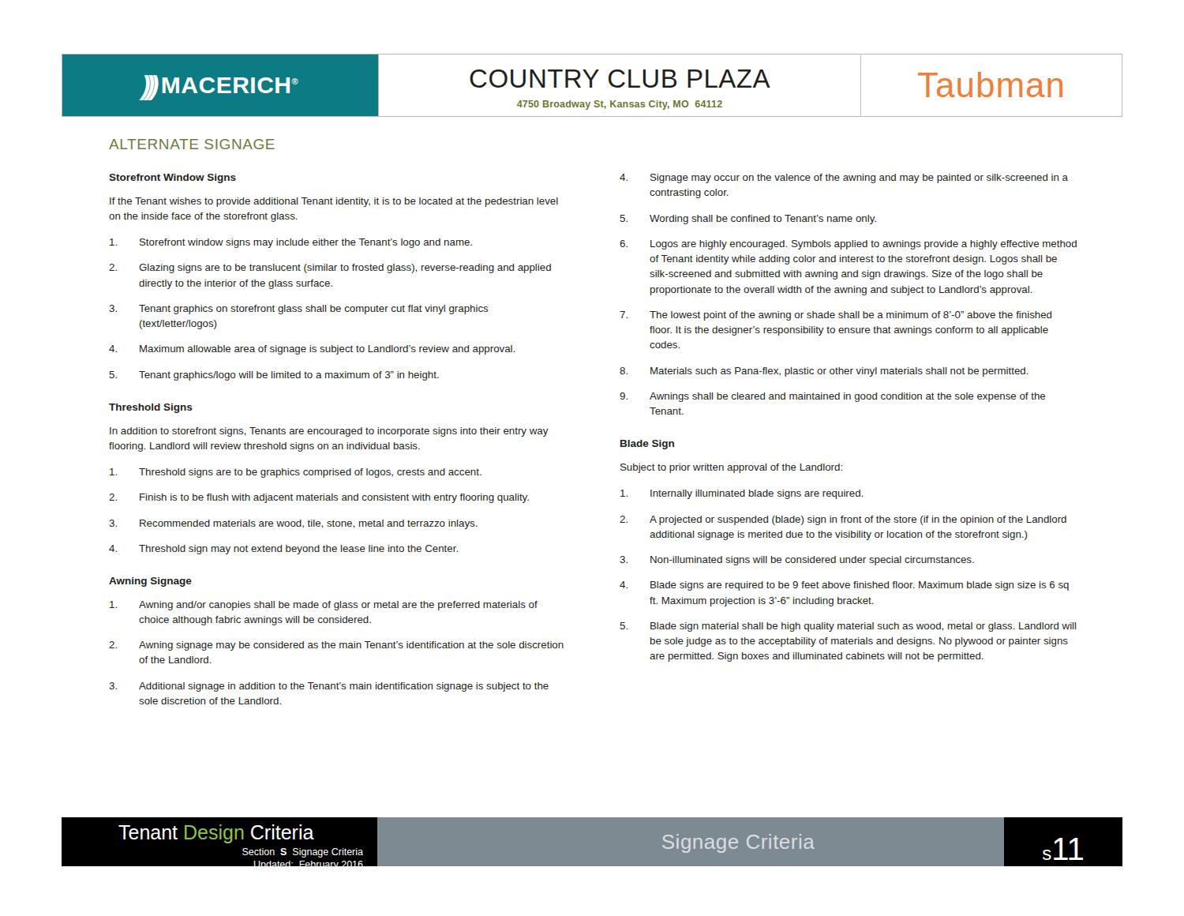))) MACERICH®
COUNTRY CLUB PLAZA
4750 Broadway St, Kansas City, MO 64112
Taubman
ALTERNATE SIGNAGE
Storefront Window Signs
If the Tenant wishes to provide additional Tenant identity, it is to be located at the pedestrian level on the inside face of the storefront glass.
Storefront window signs may include either the Tenant’s logo and name.
Glazing signs are to be translucent (similar to frosted glass), reverse-reading and applied directly to the interior of the glass surface.
Tenant graphics on storefront glass shall be computer cut flat vinyl graphics (text/letter/logos)
Maximum allowable area of signage is subject to Landlord’s review and approval.
Tenant graphics/logo will be limited to a maximum of 3” in height.
Threshold Signs
In addition to storefront signs, Tenants are encouraged to incorporate signs into their entry way flooring. Landlord will review threshold signs on an individual basis.
Threshold signs are to be graphics comprised of logos, crests and accent.
Finish is to be flush with adjacent materials and consistent with entry flooring quality.
Recommended materials are wood, tile, stone, metal and terrazzo inlays.
Threshold sign may not extend beyond the lease line into the Center.
Awning Signage
Awning and/or canopies shall be made of glass or metal are the preferred materials of choice although fabric awnings will be considered.
Awning signage may be considered as the main Tenant’s identification at the sole discretion of the Landlord.
Additional signage in addition to the Tenant’s main identification signage is subject to the sole discretion of the Landlord.
Signage may occur on the valence of the awning and may be painted or silk-screened in a contrasting color.
Wording shall be confined to Tenant’s name only.
Logos are highly encouraged. Symbols applied to awnings provide a highly effective method of Tenant identity while adding color and interest to the storefront design. Logos shall be silk-screened and submitted with awning and sign drawings. Size of the logo shall be proportionate to the overall width of the awning and subject to Landlord’s approval.
The lowest point of the awning or shade shall be a minimum of 8’-0” above the finished floor. It is the designer’s responsibility to ensure that awnings conform to all applicable codes.
Materials such as Pana-flex, plastic or other vinyl materials shall not be permitted.
Awnings shall be cleared and maintained in good condition at the sole expense of the Tenant.
Blade Sign
Subject to prior written approval of the Landlord:
Internally illuminated blade signs are required.
A projected or suspended (blade) sign in front of the store (if in the opinion of the Landlord additional signage is merited due to the visibility or location of the storefront sign.)
Non-illuminated signs will be considered under special circumstances.
Blade signs are required to be 9 feet above finished floor. Maximum blade sign size is 6 sq ft. Maximum projection is 3’-6” including bracket.
Blade sign material shall be high quality material such as wood, metal or glass. Landlord will be sole judge as to the acceptability of materials and designs. No plywood or painter signs are permitted. Sign boxes and illuminated cabinets will not be permitted.
Tenant Design Criteria
Section S Signage Criteria
Updated: February 2016
Signage Criteria
s11